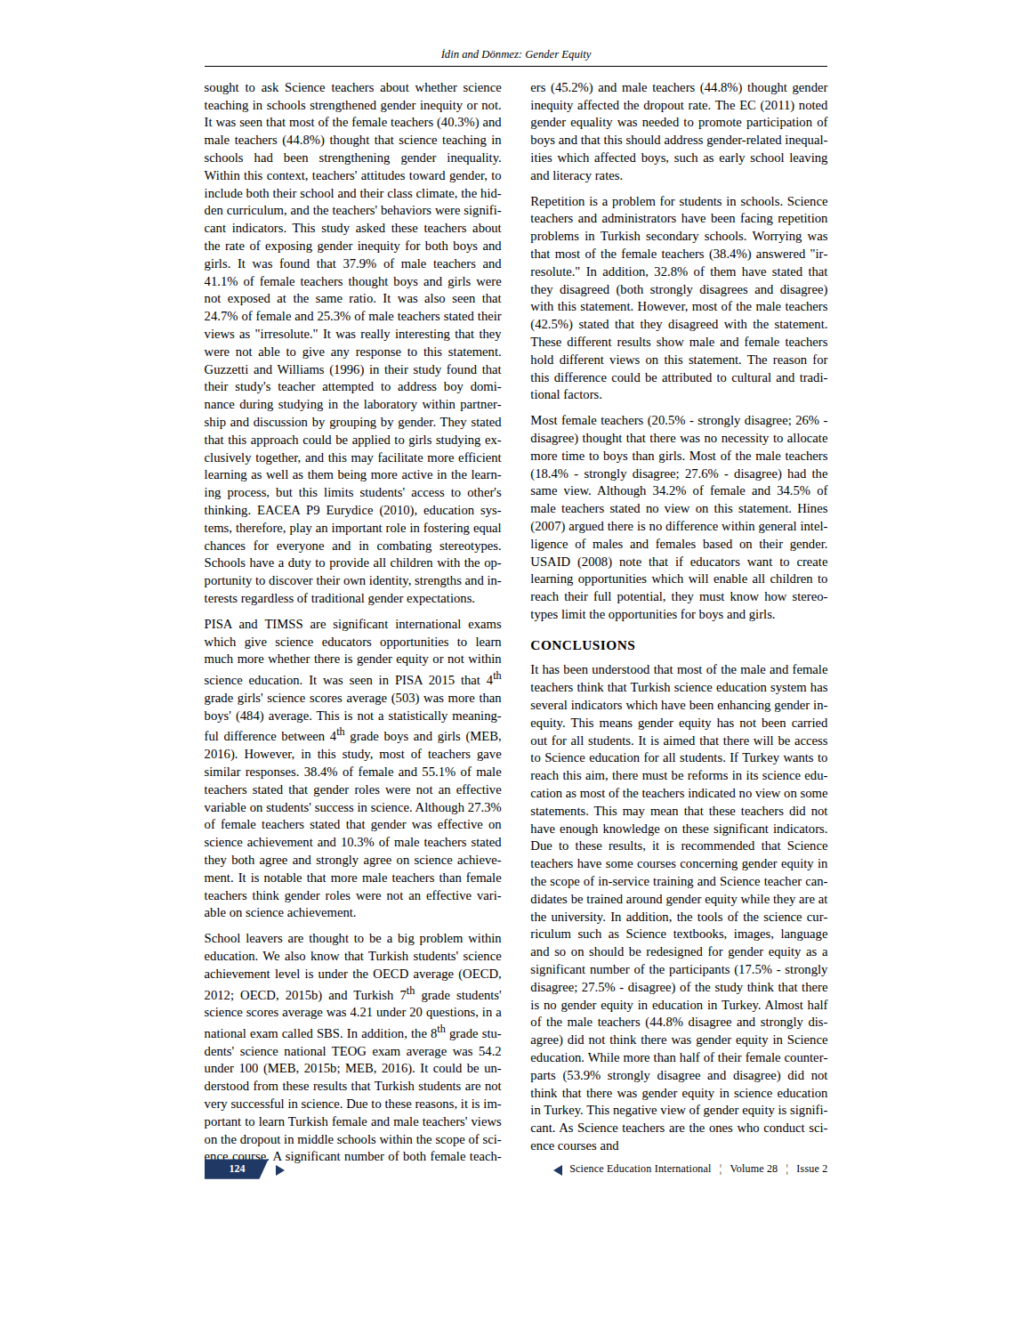İdin and Dönmez: Gender Equity
sought to ask Science teachers about whether science teaching in schools strengthened gender inequity or not. It was seen that most of the female teachers (40.3%) and male teachers (44.8%) thought that science teaching in schools had been strengthening gender inequality. Within this context, teachers' attitudes toward gender, to include both their school and their class climate, the hidden curriculum, and the teachers' behaviors were significant indicators. This study asked these teachers about the rate of exposing gender inequity for both boys and girls. It was found that 37.9% of male teachers and 41.1% of female teachers thought boys and girls were not exposed at the same ratio. It was also seen that 24.7% of female and 25.3% of male teachers stated their views as "irresolute." It was really interesting that they were not able to give any response to this statement. Guzzetti and Williams (1996) in their study found that their study's teacher attempted to address boy dominance during studying in the laboratory within partnership and discussion by grouping by gender. They stated that this approach could be applied to girls studying exclusively together, and this may facilitate more efficient learning as well as them being more active in the learning process, but this limits students' access to other's thinking. EACEA P9 Eurydice (2010), education systems, therefore, play an important role in fostering equal chances for everyone and in combating stereotypes. Schools have a duty to provide all children with the opportunity to discover their own identity, strengths and interests regardless of traditional gender expectations.
PISA and TIMSS are significant international exams which give science educators opportunities to learn much more whether there is gender equity or not within science education. It was seen in PISA 2015 that 4th grade girls' science scores average (503) was more than boys' (484) average. This is not a statistically meaningful difference between 4th grade boys and girls (MEB, 2016). However, in this study, most of teachers gave similar responses. 38.4% of female and 55.1% of male teachers stated that gender roles were not an effective variable on students' success in science. Although 27.3% of female teachers stated that gender was effective on science achievement and 10.3% of male teachers stated they both agree and strongly agree on science achievement. It is notable that more male teachers than female teachers think gender roles were not an effective variable on science achievement.
School leavers are thought to be a big problem within education. We also know that Turkish students' science achievement level is under the OECD average (OECD, 2012; OECD, 2015b) and Turkish 7th grade students' science scores average was 4.21 under 20 questions, in a national exam called SBS. In addition, the 8th grade students' science national TEOG exam average was 54.2 under 100 (MEB, 2015b; MEB, 2016). It could be understood from these results that Turkish students are not very successful in science. Due to these reasons, it is important to learn Turkish female and male teachers' views on the dropout in middle schools within the scope of science course. A significant number of both female teachers (45.2%) and male teachers (44.8%) thought gender inequity affected the dropout rate. The EC (2011) noted gender equality was needed to promote participation of boys and that this should address gender-related inequalities which affected boys, such as early school leaving and literacy rates.
Repetition is a problem for students in schools. Science teachers and administrators have been facing repetition problems in Turkish secondary schools. Worrying was that most of the female teachers (38.4%) answered "irresolute." In addition, 32.8% of them have stated that they disagreed (both strongly disagrees and disagree) with this statement. However, most of the male teachers (42.5%) stated that they disagreed with the statement. These different results show male and female teachers hold different views on this statement. The reason for this difference could be attributed to cultural and traditional factors.
Most female teachers (20.5% - strongly disagree; 26% - disagree) thought that there was no necessity to allocate more time to boys than girls. Most of the male teachers (18.4% - strongly disagree; 27.6% - disagree) had the same view. Although 34.2% of female and 34.5% of male teachers stated no view on this statement. Hines (2007) argued there is no difference within general intelligence of males and females based on their gender. USAID (2008) note that if educators want to create learning opportunities which will enable all children to reach their full potential, they must know how stereotypes limit the opportunities for boys and girls.
CONCLUSIONS
It has been understood that most of the male and female teachers think that Turkish science education system has several indicators which have been enhancing gender inequity. This means gender equity has not been carried out for all students. It is aimed that there will be access to Science education for all students. If Turkey wants to reach this aim, there must be reforms in its science education as most of the teachers indicated no view on some statements. This may mean that these teachers did not have enough knowledge on these significant indicators. Due to these results, it is recommended that Science teachers have some courses concerning gender equity in the scope of in-service training and Science teacher candidates be trained around gender equity while they are at the university. In addition, the tools of the science curriculum such as Science textbooks, images, language and so on should be redesigned for gender equity as a significant number of the participants (17.5% - strongly disagree; 27.5% - disagree) of the study think that there is no gender equity in education in Turkey. Almost half of the male teachers (44.8% disagree and strongly disagree) did not think there was gender equity in Science education. While more than half of their female counterparts (53.9% strongly disagree and disagree) did not think that there was gender equity in science education in Turkey. This negative view of gender equity is significant. As Science teachers are the ones who conduct science courses and
124
Science Education International ¦ Volume 28 ¦ Issue 2